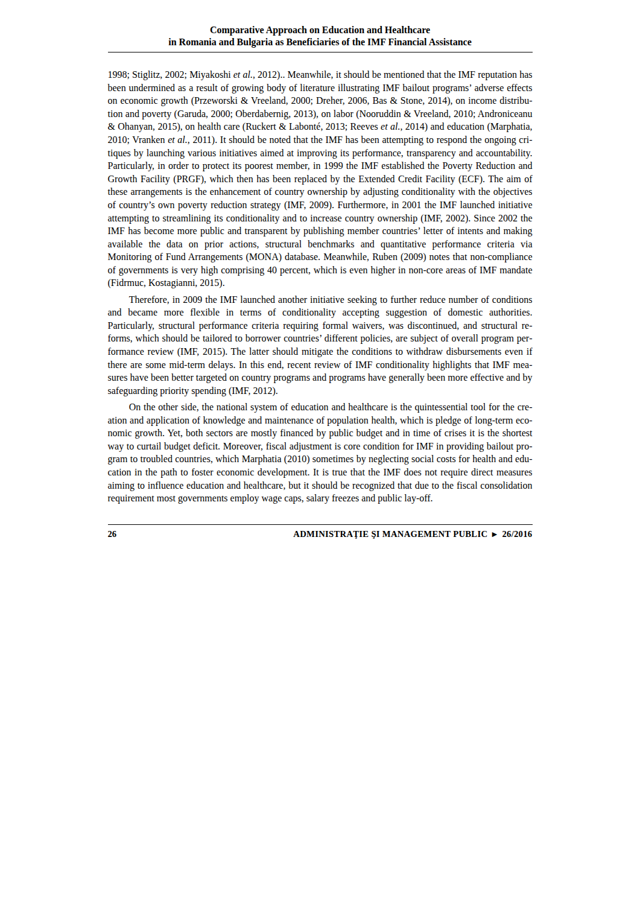Comparative Approach on Education and Healthcare in Romania and Bulgaria as Beneficiaries of the IMF Financial Assistance
1998; Stiglitz, 2002; Miyakoshi et al., 2012).. Meanwhile, it should be mentioned that the IMF reputation has been undermined as a result of growing body of literature illustrating IMF bailout programs’ adverse effects on economic growth (Przeworski & Vreeland, 2000; Dreher, 2006, Bas & Stone, 2014), on income distribution and poverty (Garuda, 2000; Oberdabernig, 2013), on labor (Nooruddin & Vreeland, 2010; Androniceanu & Ohanyan, 2015), on health care (Ruckert & Labonté, 2013; Reeves et al., 2014) and education (Marphatia, 2010; Vranken et al., 2011). It should be noted that the IMF has been attempting to respond the ongoing critiques by launching various initiatives aimed at improving its performance, transparency and accountability. Particularly, in order to protect its poorest member, in 1999 the IMF established the Poverty Reduction and Growth Facility (PRGF), which then has been replaced by the Extended Credit Facility (ECF). The aim of these arrangements is the enhancement of country ownership by adjusting conditionality with the objectives of country’s own poverty reduction strategy (IMF, 2009). Furthermore, in 2001 the IMF launched initiative attempting to streamlining its conditionality and to increase country ownership (IMF, 2002). Since 2002 the IMF has become more public and transparent by publishing member countries’ letter of intents and making available the data on prior actions, structural benchmarks and quantitative performance criteria via Monitoring of Fund Arrangements (MONA) database. Meanwhile, Ruben (2009) notes that non-compliance of governments is very high comprising 40 percent, which is even higher in non-core areas of IMF mandate (Fidrmuc, Kostagianni, 2015).
Therefore, in 2009 the IMF launched another initiative seeking to further reduce number of conditions and became more flexible in terms of conditionality accepting suggestion of domestic authorities. Particularly, structural performance criteria requiring formal waivers, was discontinued, and structural reforms, which should be tailored to borrower countries’ different policies, are subject of overall program performance review (IMF, 2015). The latter should mitigate the conditions to withdraw disbursements even if there are some mid-term delays. In this end, recent review of IMF conditionality highlights that IMF measures have been better targeted on country programs and programs have generally been more effective and by safeguarding priority spending (IMF, 2012).
On the other side, the national system of education and healthcare is the quintessential tool for the creation and application of knowledge and maintenance of population health, which is pledge of long-term economic growth. Yet, both sectors are mostly financed by public budget and in time of crises it is the shortest way to curtail budget deficit. Moreover, fiscal adjustment is core condition for IMF in providing bailout program to troubled countries, which Marphatia (2010) sometimes by neglecting social costs for health and education in the path to foster economic development. It is true that the IMF does not require direct measures aiming to influence education and healthcare, but it should be recognized that due to the fiscal consolidation requirement most governments employ wage caps, salary freezes and public lay-off.
26 ADMINISTRAŢIE ŞI MANAGEMENT PUBLIC ▸ 26/2016